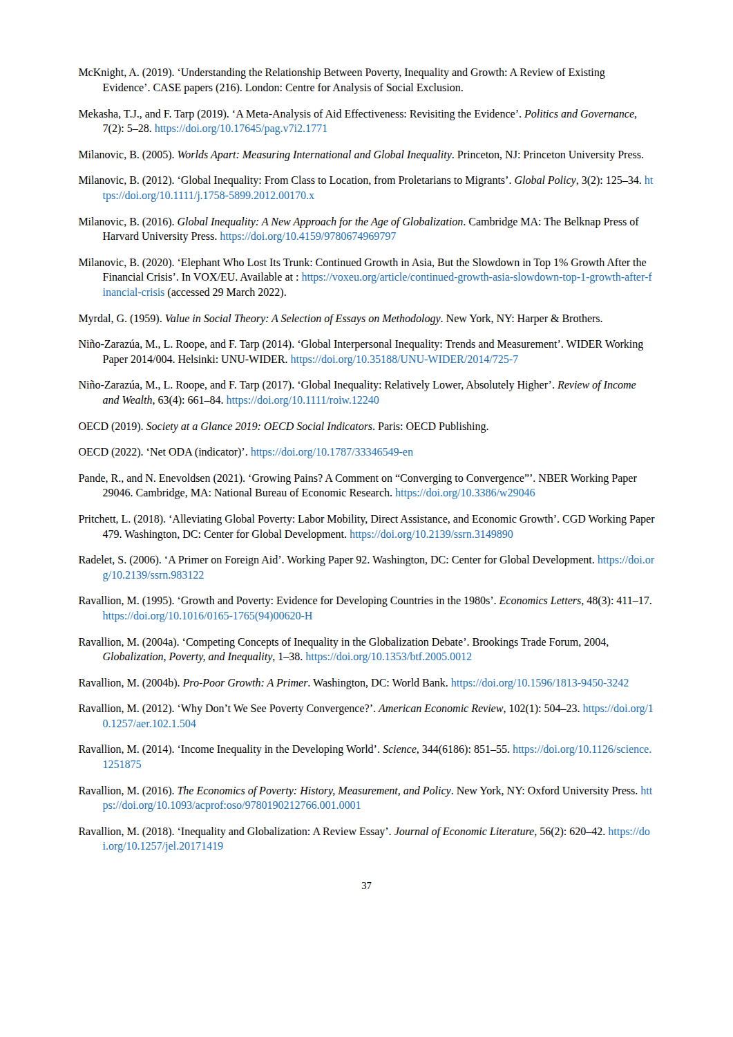McKnight, A. (2019). ‘Understanding the Relationship Between Poverty, Inequality and Growth: A Review of Existing Evidence’. CASE papers (216). London: Centre for Analysis of Social Exclusion.
Mekasha, T.J., and F. Tarp (2019). ‘A Meta-Analysis of Aid Effectiveness: Revisiting the Evidence’. Politics and Governance, 7(2): 5–28. https://doi.org/10.17645/pag.v7i2.1771
Milanovic, B. (2005). Worlds Apart: Measuring International and Global Inequality. Princeton, NJ: Princeton University Press.
Milanovic, B. (2012). ‘Global Inequality: From Class to Location, from Proletarians to Migrants’. Global Policy, 3(2): 125–34. https://doi.org/10.1111/j.1758-5899.2012.00170.x
Milanovic, B. (2016). Global Inequality: A New Approach for the Age of Globalization. Cambridge MA: The Belknap Press of Harvard University Press. https://doi.org/10.4159/9780674969797
Milanovic, B. (2020). ‘Elephant Who Lost Its Trunk: Continued Growth in Asia, But the Slowdown in Top 1% Growth After the Financial Crisis’. In VOX/EU. Available at : https://voxeu.org/article/continued-growth-asia-slowdown-top-1-growth-after-financial-crisis (accessed 29 March 2022).
Myrdal, G. (1959). Value in Social Theory: A Selection of Essays on Methodology. New York, NY: Harper & Brothers.
Niño-Zarazúa, M., L. Roope, and F. Tarp (2014). ‘Global Interpersonal Inequality: Trends and Measurement’. WIDER Working Paper 2014/004. Helsinki: UNU-WIDER. https://doi.org/10.35188/UNU-WIDER/2014/725-7
Niño-Zarazúa, M., L. Roope, and F. Tarp (2017). ‘Global Inequality: Relatively Lower, Absolutely Higher’. Review of Income and Wealth, 63(4): 661–84. https://doi.org/10.1111/roiw.12240
OECD (2019). Society at a Glance 2019: OECD Social Indicators. Paris: OECD Publishing.
OECD (2022). ‘Net ODA (indicator)’. https://doi.org/10.1787/33346549-en
Pande, R., and N. Enevoldsen (2021). ‘Growing Pains? A Comment on “Converging to Convergence”’. NBER Working Paper 29046. Cambridge, MA: National Bureau of Economic Research. https://doi.org/10.3386/w29046
Pritchett, L. (2018). ‘Alleviating Global Poverty: Labor Mobility, Direct Assistance, and Economic Growth’. CGD Working Paper 479. Washington, DC: Center for Global Development. https://doi.org/10.2139/ssrn.3149890
Radelet, S. (2006). ‘A Primer on Foreign Aid’. Working Paper 92. Washington, DC: Center for Global Development. https://doi.org/10.2139/ssrn.983122
Ravallion, M. (1995). ‘Growth and Poverty: Evidence for Developing Countries in the 1980s’. Economics Letters, 48(3): 411–17. https://doi.org/10.1016/0165-1765(94)00620-H
Ravallion, M. (2004a). ‘Competing Concepts of Inequality in the Globalization Debate’. Brookings Trade Forum, 2004, Globalization, Poverty, and Inequality, 1–38. https://doi.org/10.1353/btf.2005.0012
Ravallion, M. (2004b). Pro-Poor Growth: A Primer. Washington, DC: World Bank. https://doi.org/10.1596/1813-9450-3242
Ravallion, M. (2012). ‘Why Don’t We See Poverty Convergence?’. American Economic Review, 102(1): 504–23. https://doi.org/10.1257/aer.102.1.504
Ravallion, M. (2014). ‘Income Inequality in the Developing World’. Science, 344(6186): 851–55. https://doi.org/10.1126/science.1251875
Ravallion, M. (2016). The Economics of Poverty: History, Measurement, and Policy. New York, NY: Oxford University Press. https://doi.org/10.1093/acprof:oso/9780190212766.001.0001
Ravallion, M. (2018). ‘Inequality and Globalization: A Review Essay’. Journal of Economic Literature, 56(2): 620–42. https://doi.org/10.1257/jel.20171419
37